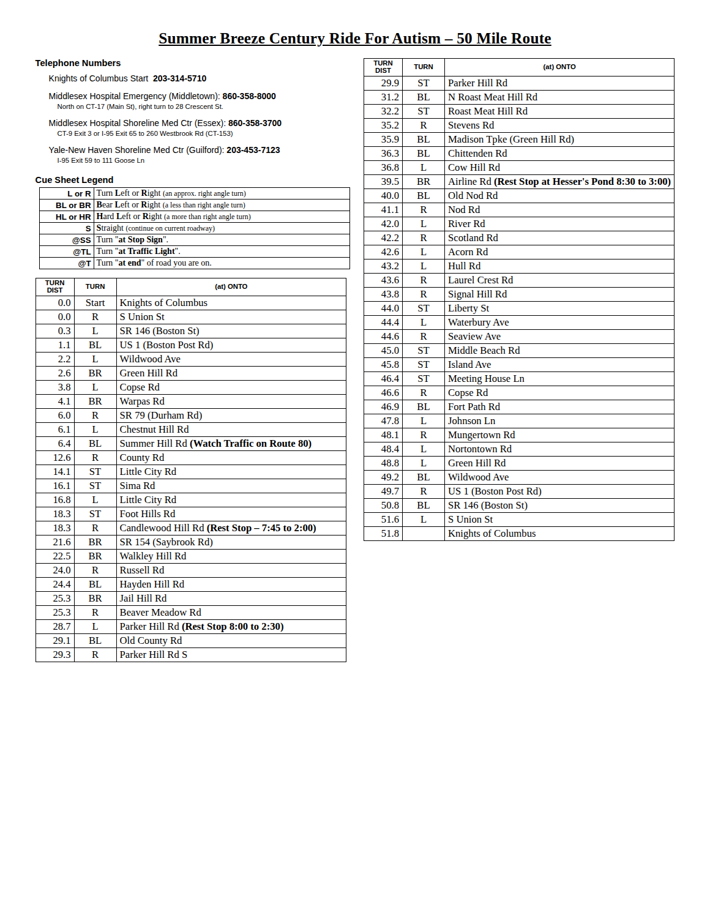Summer Breeze Century Ride For Autism – 50 Mile Route
Telephone Numbers
Knights of Columbus Start 203-314-5710
Middlesex Hospital Emergency (Middletown): 860-358-8000 North on CT-17 (Main St), right turn to 28 Crescent St.
Middlesex Hospital Shoreline Med Ctr (Essex): 860-358-3700 CT-9 Exit 3 or I-95 Exit 65 to 260 Westbrook Rd (CT-153)
Yale-New Haven Shoreline Med Ctr (Guilford): 203-453-7123 I-95 Exit 59 to 111 Goose Ln
Cue Sheet Legend
| L or R | Turn L eft or R ight (an approx. right angle turn) |
| BL or BR | B ear L eft or R ight (a less than right angle turn) |
| HL or HR | H ard L eft or R ight (a more than right angle turn) |
| S | S traight (continue on current roadway) |
| @SS | Turn " at Stop Sign ". |
| @TL | Turn " at Traffic Light ". |
| @T | Turn " at end " of road you are on. |
| TURN DIST | TURN | (at) ONTO |
| --- | --- | --- |
| 0.0 | Start | Knights of Columbus |
| 0.0 | R | S Union St |
| 0.3 | L | SR 146 (Boston St) |
| 1.1 | BL | US 1 (Boston Post Rd) |
| 2.2 | L | Wildwood Ave |
| 2.6 | BR | Green Hill Rd |
| 3.8 | L | Copse Rd |
| 4.1 | BR | Warpas Rd |
| 6.0 | R | SR 79 (Durham Rd) |
| 6.1 | L | Chestnut Hill Rd |
| 6.4 | BL | Summer Hill Rd (Watch Traffic on Route 80) |
| 12.6 | R | County Rd |
| 14.1 | ST | Little City Rd |
| 16.1 | ST | Sima Rd |
| 16.8 | L | Little City Rd |
| 18.3 | ST | Foot Hills Rd |
| 18.3 | R | Candlewood Hill Rd (Rest Stop – 7:45 to 2:00) |
| 21.6 | BR | SR 154 (Saybrook Rd) |
| 22.5 | BR | Walkley Hill Rd |
| 24.0 | R | Russell Rd |
| 24.4 | BL | Hayden Hill Rd |
| 25.3 | BR | Jail Hill Rd |
| 25.3 | R | Beaver Meadow Rd |
| 28.7 | L | Parker Hill Rd (Rest Stop 8:00 to 2:30) |
| 29.1 | BL | Old County Rd |
| 29.3 | R | Parker Hill Rd S |
| TURN DIST | TURN | (at) ONTO |
| --- | --- | --- |
| 29.9 | ST | Parker Hill Rd |
| 31.2 | BL | N Roast Meat Hill Rd |
| 32.2 | ST | Roast Meat Hill Rd |
| 35.2 | R | Stevens Rd |
| 35.9 | BL | Madison Tpke (Green Hill Rd) |
| 36.3 | BL | Chittenden Rd |
| 36.8 | L | Cow Hill Rd |
| 39.5 | BR | Airline Rd (Rest Stop at Hesser's Pond 8:30 to 3:00) |
| 40.0 | BL | Old Nod Rd |
| 41.1 | R | Nod Rd |
| 42.0 | L | River Rd |
| 42.2 | R | Scotland Rd |
| 42.6 | L | Acorn Rd |
| 43.2 | L | Hull Rd |
| 43.6 | R | Laurel Crest Rd |
| 43.8 | R | Signal Hill Rd |
| 44.0 | ST | Liberty St |
| 44.4 | L | Waterbury Ave |
| 44.6 | R | Seaview Ave |
| 45.0 | ST | Middle Beach Rd |
| 45.8 | ST | Island Ave |
| 46.4 | ST | Meeting House Ln |
| 46.6 | R | Copse Rd |
| 46.9 | BL | Fort Path Rd |
| 47.8 | L | Johnson Ln |
| 48.1 | R | Mungertown Rd |
| 48.4 | L | Nortontown Rd |
| 48.8 | L | Green Hill Rd |
| 49.2 | BL | Wildwood Ave |
| 49.7 | R | US 1 (Boston Post Rd) |
| 50.8 | BL | SR 146 (Boston St) |
| 51.6 | L | S Union St |
| 51.8 | | Knights of Columbus |